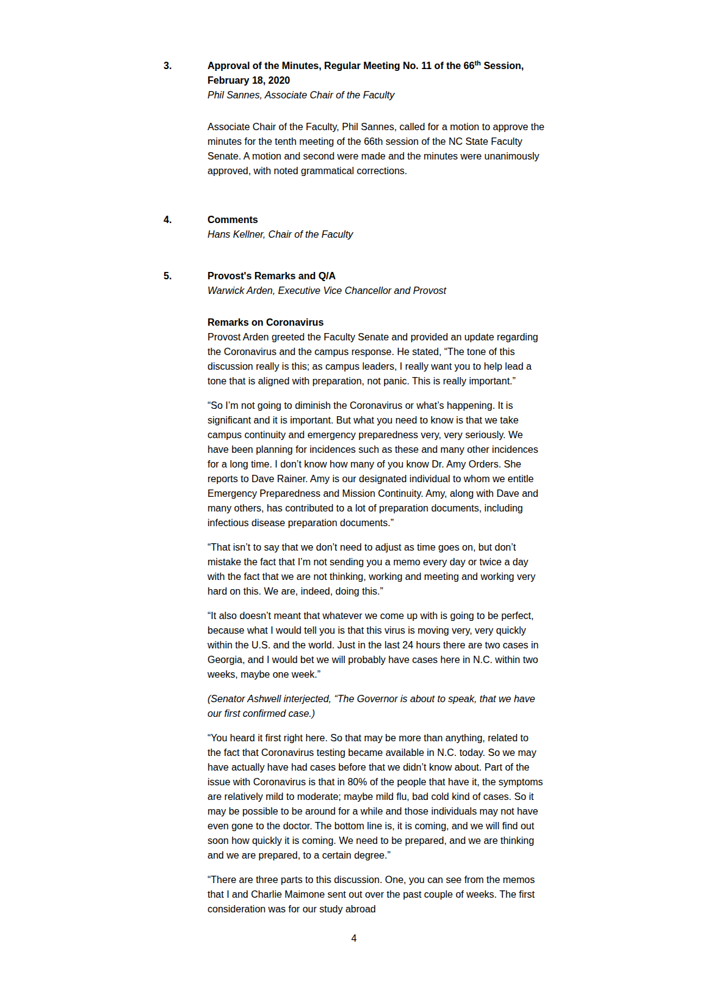3.
Approval of the Minutes, Regular Meeting No. 11 of the 66th Session, February 18, 2020
Phil Sannes, Associate Chair of the Faculty
Associate Chair of the Faculty, Phil Sannes, called for a motion to approve the minutes for the tenth meeting of the 66th session of the NC State Faculty Senate. A motion and second were made and the minutes were unanimously approved, with noted grammatical corrections.
4.
Comments
Hans Kellner, Chair of the Faculty
5.
Provost's Remarks and Q/A
Warwick Arden, Executive Vice Chancellor and Provost
Remarks on Coronavirus
Provost Arden greeted the Faculty Senate and provided an update regarding the Coronavirus and the campus response. He stated, “The tone of this discussion really is this; as campus leaders, I really want you to help lead a tone that is aligned with preparation, not panic. This is really important.”
“So I’m not going to diminish the Coronavirus or what’s happening. It is significant and it is important. But what you need to know is that we take campus continuity and emergency preparedness very, very seriously. We have been planning for incidences such as these and many other incidences for a long time. I don’t know how many of you know Dr. Amy Orders. She reports to Dave Rainer. Amy is our designated individual to whom we entitle Emergency Preparedness and Mission Continuity. Amy, along with Dave and many others, has contributed to a lot of preparation documents, including infectious disease preparation documents.”
“That isn’t to say that we don’t need to adjust as time goes on, but don’t mistake the fact that I’m not sending you a memo every day or twice a day with the fact that we are not thinking, working and meeting and working very hard on this. We are, indeed, doing this.”
“It also doesn’t meant that whatever we come up with is going to be perfect, because what I would tell you is that this virus is moving very, very quickly within the U.S. and the world. Just in the last 24 hours there are two cases in Georgia, and I would bet we will probably have cases here in N.C. within two weeks, maybe one week.”
(Senator Ashwell interjected, “The Governor is about to speak, that we have our first confirmed case.)
“You heard it first right here. So that may be more than anything, related to the fact that Coronavirus testing became available in N.C. today. So we may have actually have had cases before that we didn’t know about. Part of the issue with Coronavirus is that in 80% of the people that have it, the symptoms are relatively mild to moderate; maybe mild flu, bad cold kind of cases. So it may be possible to be around for a while and those individuals may not have even gone to the doctor. The bottom line is, it is coming, and we will find out soon how quickly it is coming. We need to be prepared, and we are thinking and we are prepared, to a certain degree.”
“There are three parts to this discussion. One, you can see from the memos that I and Charlie Maimone sent out over the past couple of weeks. The first consideration was for our study abroad
4